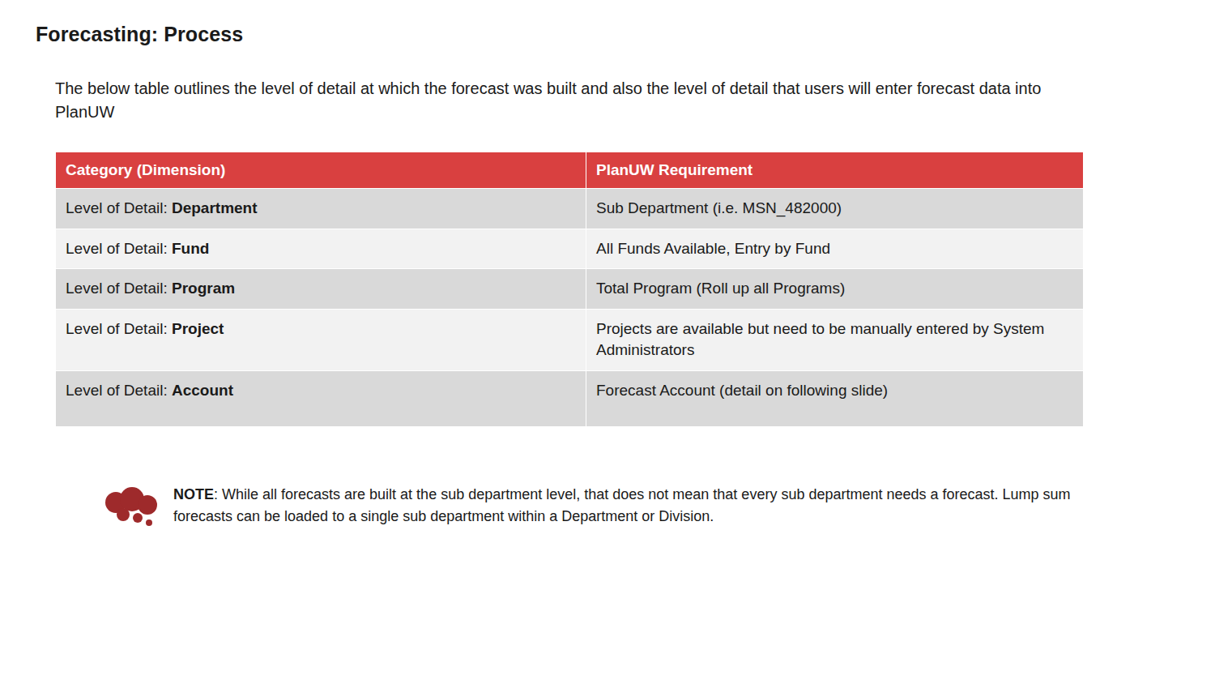Forecasting: Process
The below table outlines the level of detail at which the forecast was built and also the level of detail that users will enter forecast data into PlanUW
| Category (Dimension) | PlanUW Requirement |
| --- | --- |
| Level of Detail: Department | Sub Department (i.e. MSN_482000) |
| Level of Detail: Fund | All Funds Available, Entry by Fund |
| Level of Detail: Program | Total Program (Roll up all Programs) |
| Level of Detail: Project | Projects are available but need to be manually entered by System Administrators |
| Level of Detail: Account | Forecast Account (detail on following slide) |
NOTE: While all forecasts are built at the sub department level, that does not mean that every sub department needs a forecast. Lump sum forecasts can be loaded to a single sub department within a Department or Division.